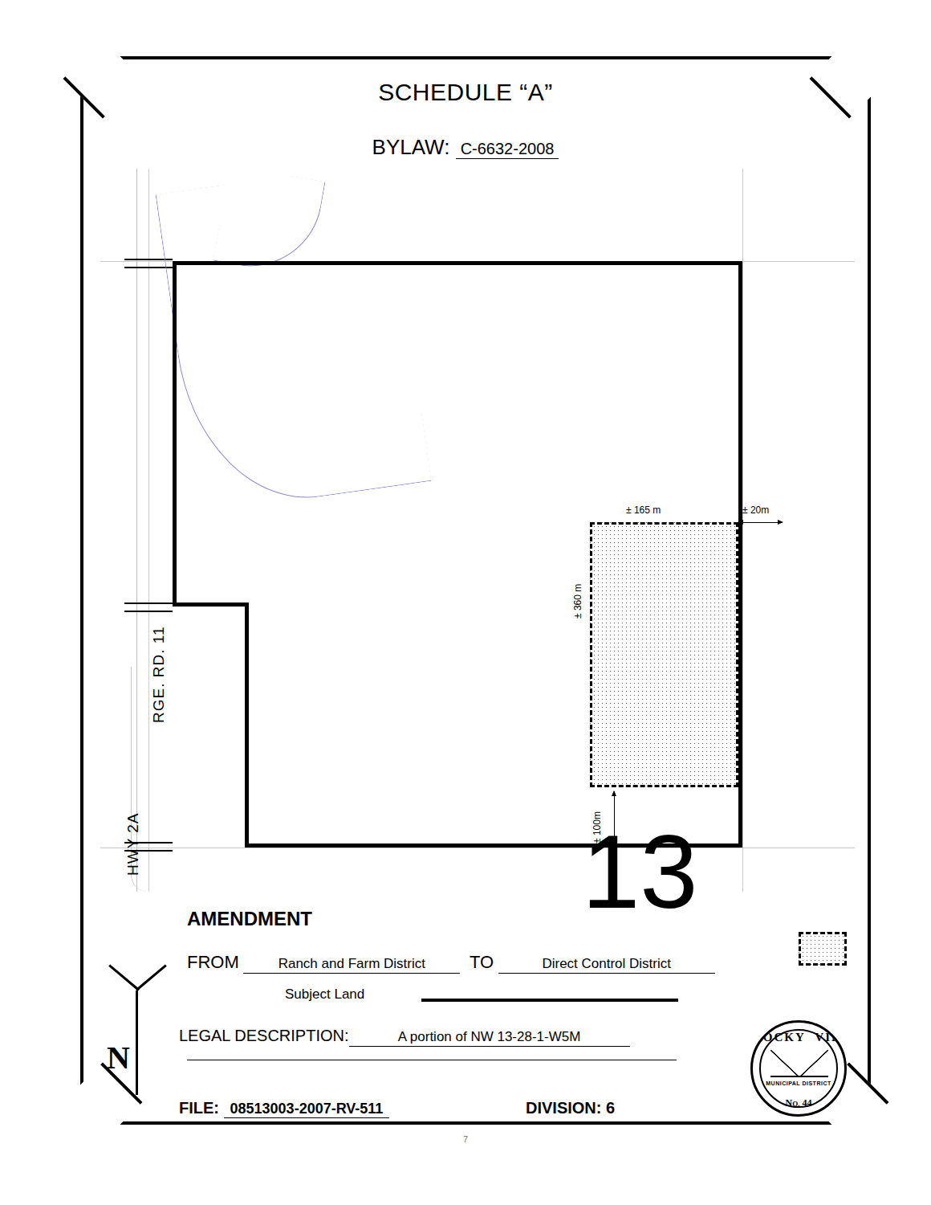SCHEDULE “A”
BYLAW: C-6632-2008
± 165 m
± 20m
± 360 m
± 100m
RGE. RD. 11
HWY 2A
13
AMENDMENT
FROM Ranch and Farm District TO Direct Control District
Subject Land
LEGAL DESCRIPTION:A portion of NW 13-28-1-W5M
FILE: 08513003-2007-RV-511
DIVISION: 6
N
ROCKY VIEW
MUNICIPAL DISTRICT
NO. 44
7